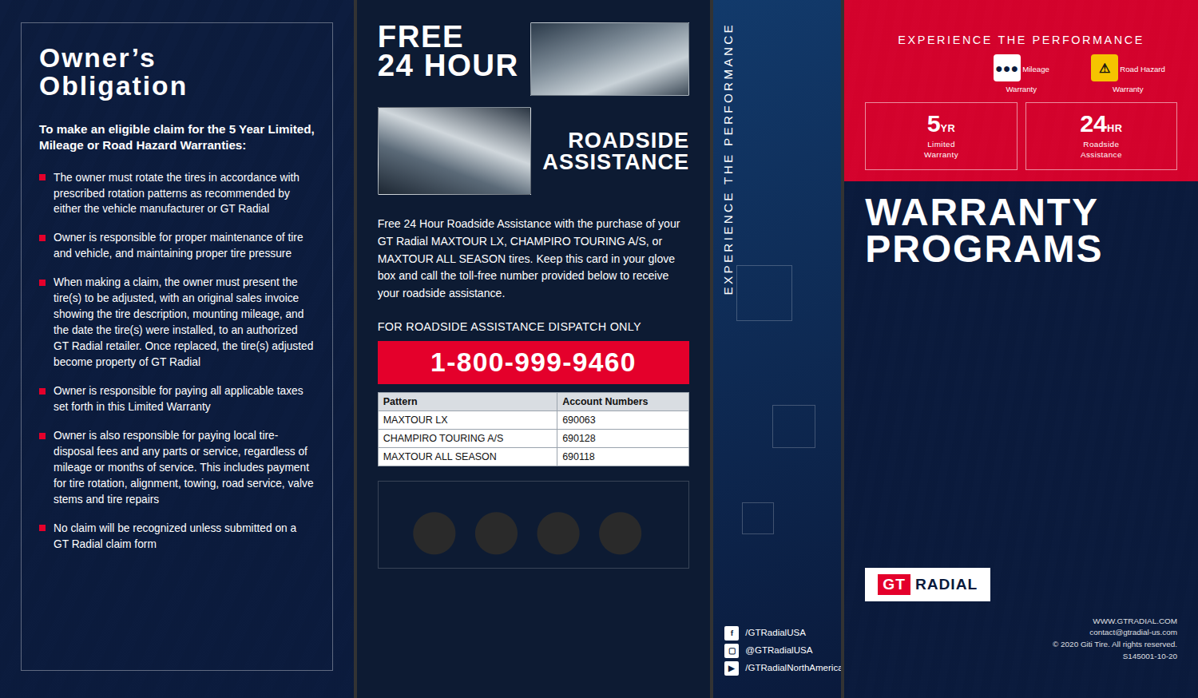Owner’s Obligation
To make an eligible claim for the 5 Year Limited, Mileage or Road Hazard Warranties:
The owner must rotate the tires in accordance with prescribed rotation patterns as recommended by either the vehicle manufacturer or GT Radial
Owner is responsible for proper maintenance of tire and vehicle, and maintaining proper tire pressure
When making a claim, the owner must present the tire(s) to be adjusted, with an original sales invoice showing the tire description, mounting mileage, and the date the tire(s) were installed, to an authorized GT Radial retailer. Once replaced, the tire(s) adjusted become property of GT Radial
Owner is responsible for paying all applicable taxes set forth in this Limited Warranty
Owner is also responsible for paying local tire-disposal fees and any parts or service, regardless of mileage or months of service. This includes payment for tire rotation, alignment, towing, road service, valve stems and tire repairs
No claim will be recognized unless submitted on a GT Radial claim form
FREE
24 HOUR
ROADSIDE
ASSISTANCE
Free 24 Hour Roadside Assistance with the purchase of your GT Radial MAXTOUR LX, CHAMPIRO TOURING A/S, or MAXTOUR ALL SEASON tires. Keep this card in your glove box and call the toll-free number provided below to receive your roadside assistance.
FOR ROADSIDE ASSISTANCE DISPATCH ONLY
1-800-999-9460
| Pattern | Account Numbers |
| --- | --- |
| MAXTOUR LX | 690063 |
| CHAMPIRO TOURING A/S | 690128 |
| MAXTOUR ALL SEASON | 690118 |
Experience the Performance
f/GTRadialUSA
▢@GTRadialUSA
▶/GTRadialNorthAmerica
Experience the Performance
●●●
Mileage
Warranty
⚠
Road Hazard
Warranty
5YR
Limited
Warranty
24HR
Roadside
Assistance
WARRANTY PROGRAMS
GT RADIAL
WWW.GTRADIAL.COM
contact@gtradial-us.com
© 2020 Giti Tire. All rights reserved.
S145001-10-20